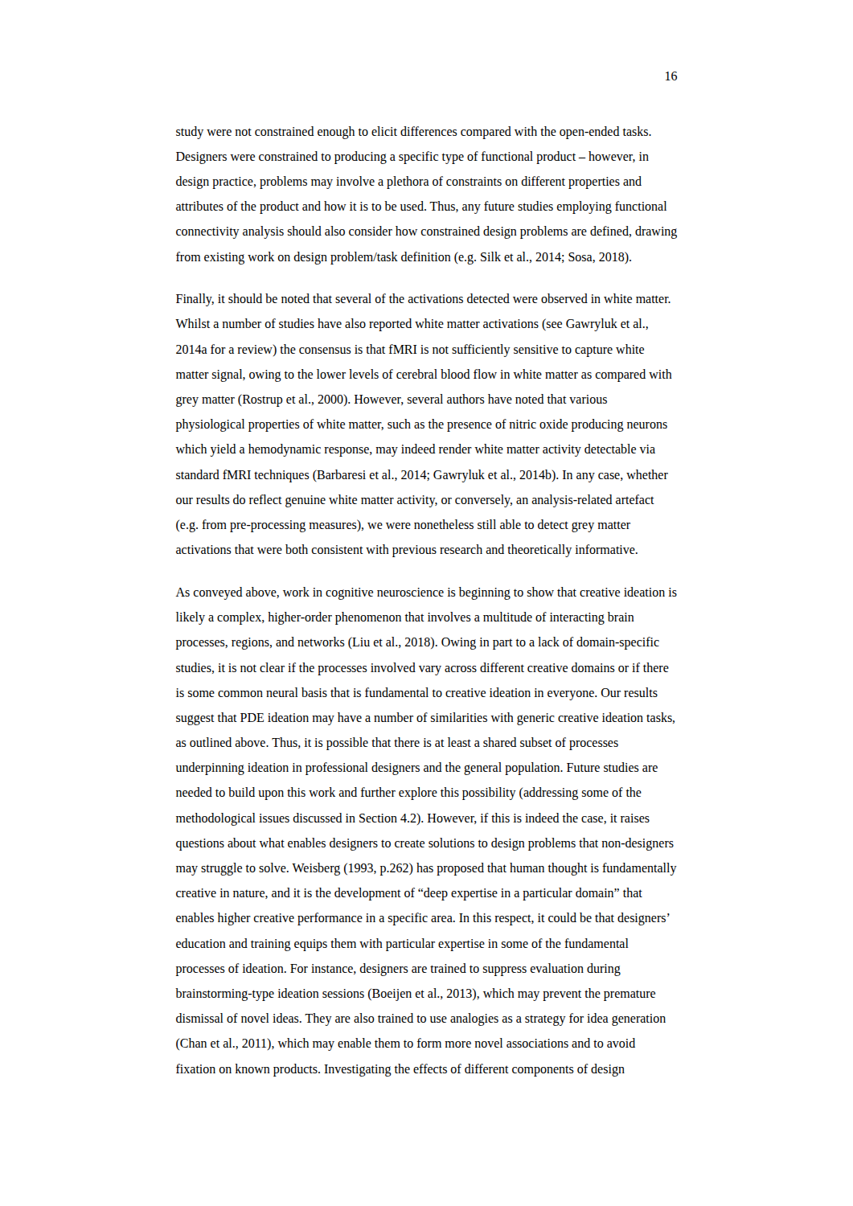16
study were not constrained enough to elicit differences compared with the open-ended tasks. Designers were constrained to producing a specific type of functional product – however, in design practice, problems may involve a plethora of constraints on different properties and attributes of the product and how it is to be used. Thus, any future studies employing functional connectivity analysis should also consider how constrained design problems are defined, drawing from existing work on design problem/task definition (e.g. Silk et al., 2014; Sosa, 2018).
Finally, it should be noted that several of the activations detected were observed in white matter. Whilst a number of studies have also reported white matter activations (see Gawryluk et al., 2014a for a review) the consensus is that fMRI is not sufficiently sensitive to capture white matter signal, owing to the lower levels of cerebral blood flow in white matter as compared with grey matter (Rostrup et al., 2000). However, several authors have noted that various physiological properties of white matter, such as the presence of nitric oxide producing neurons which yield a hemodynamic response, may indeed render white matter activity detectable via standard fMRI techniques (Barbaresi et al., 2014; Gawryluk et al., 2014b). In any case, whether our results do reflect genuine white matter activity, or conversely, an analysis-related artefact (e.g. from pre-processing measures), we were nonetheless still able to detect grey matter activations that were both consistent with previous research and theoretically informative.
As conveyed above, work in cognitive neuroscience is beginning to show that creative ideation is likely a complex, higher-order phenomenon that involves a multitude of interacting brain processes, regions, and networks (Liu et al., 2018). Owing in part to a lack of domain-specific studies, it is not clear if the processes involved vary across different creative domains or if there is some common neural basis that is fundamental to creative ideation in everyone. Our results suggest that PDE ideation may have a number of similarities with generic creative ideation tasks, as outlined above. Thus, it is possible that there is at least a shared subset of processes underpinning ideation in professional designers and the general population. Future studies are needed to build upon this work and further explore this possibility (addressing some of the methodological issues discussed in Section 4.2). However, if this is indeed the case, it raises questions about what enables designers to create solutions to design problems that non-designers may struggle to solve. Weisberg (1993, p.262) has proposed that human thought is fundamentally creative in nature, and it is the development of “deep expertise in a particular domain” that enables higher creative performance in a specific area. In this respect, it could be that designers’ education and training equips them with particular expertise in some of the fundamental processes of ideation. For instance, designers are trained to suppress evaluation during brainstorming-type ideation sessions (Boeijen et al., 2013), which may prevent the premature dismissal of novel ideas. They are also trained to use analogies as a strategy for idea generation (Chan et al., 2011), which may enable them to form more novel associations and to avoid fixation on known products. Investigating the effects of different components of design